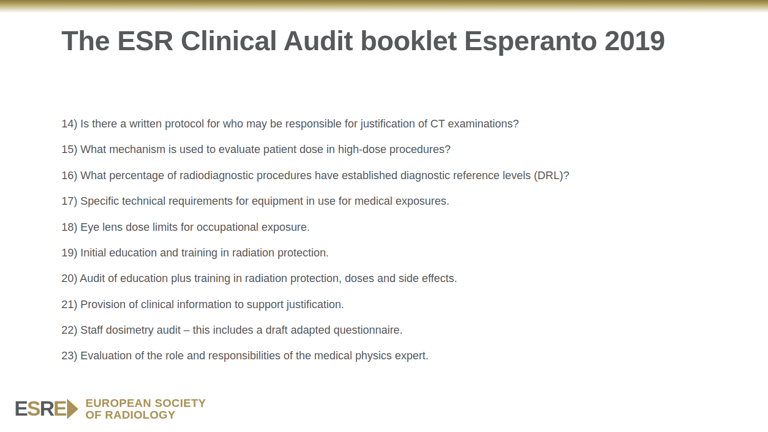The ESR Clinical Audit booklet Esperanto 2019
14) Is there a written protocol for who may be responsible for justification of CT examinations?
15) What mechanism is used to evaluate patient dose in high-dose procedures?
16) What percentage of radiodiagnostic procedures have established diagnostic reference levels (DRL)?
17) Specific technical requirements for equipment in use for medical exposures.
18) Eye lens dose limits for occupational exposure.
19) Initial education and training in radiation protection.
20) Audit of education plus training in radiation protection, doses and side effects.
21) Provision of clinical information to support justification.
22) Staff dosimetry audit – this includes a draft adapted questionnaire.
23) Evaluation of the role and responsibilities of the medical physics expert.
ESRE
EUROPEAN SOCIETY
OF RADIOLOGY